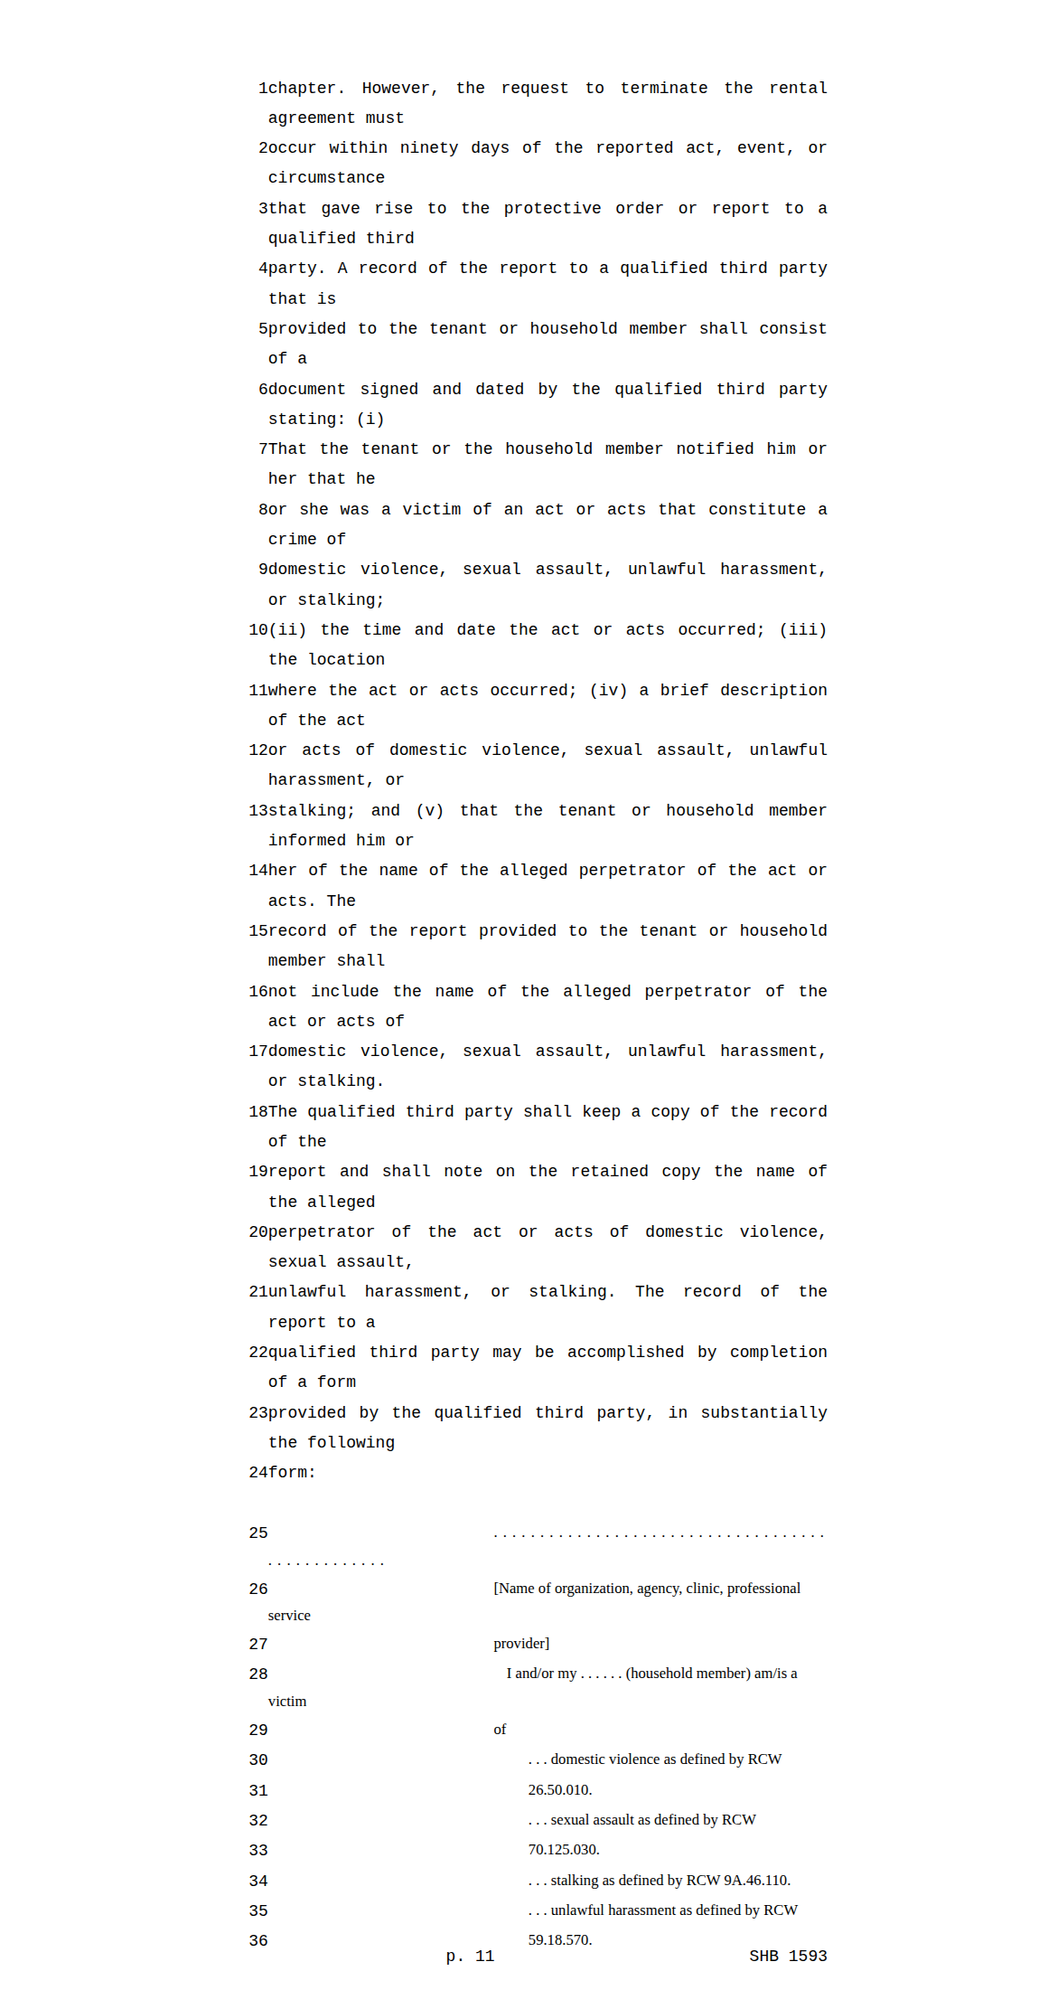| 1 | chapter. However, the request to terminate the rental agreement must |
| 2 | occur within ninety days of the reported act, event, or circumstance |
| 3 | that gave rise to the protective order or report to a qualified third |
| 4 | party. A record of the report to a qualified third party that is |
| 5 | provided to the tenant or household member shall consist of a |
| 6 | document signed and dated by the qualified third party stating: (i) |
| 7 | That the tenant or the household member notified him or her that he |
| 8 | or she was a victim of an act or acts that constitute a crime of |
| 9 | domestic violence, sexual assault, unlawful harassment, or stalking; |
| 10 | (ii) the time and date the act or acts occurred; (iii) the location |
| 11 | where the act or acts occurred; (iv) a brief description of the act |
| 12 | or acts of domestic violence, sexual assault, unlawful harassment, or |
| 13 | stalking; and (v) that the tenant or household member informed him or |
| 14 | her of the name of the alleged perpetrator of the act or acts. The |
| 15 | record of the report provided to the tenant or household member shall |
| 16 | not include the name of the alleged perpetrator of the act or acts of |
| 17 | domestic violence, sexual assault, unlawful harassment, or stalking. |
| 18 | The qualified third party shall keep a copy of the record of the |
| 19 | report and shall note on the retained copy the name of the alleged |
| 20 | perpetrator of the act or acts of domestic violence, sexual assault, |
| 21 | unlawful harassment, or stalking. The record of the report to a |
| 22 | qualified third party may be accomplished by completion of a form |
| 23 | provided by the qualified third party, in substantially the following |
| 24 | form: |
| 25 | . . . . . . . . . . . . . . . . . . . . . . . . . . . . . . . . . . . . . . . . . . . . . . . . . |
| 26 | [Name of organization, agency, clinic, professional service |
| 27 | provider] |
| 28 | I and/or my . . . . . . (household member) am/is a victim |
| 29 | of |
| 30 | . . . domestic violence as defined by RCW |
| 31 | 26.50.010. |
| 32 | . . . sexual assault as defined by RCW |
| 33 | 70.125.030. |
| 34 | . . . stalking as defined by RCW 9A.46.110. |
| 35 | . . . unlawful harassment as defined by RCW |
| 36 | 59.18.570. |
p. 11 SHB 1593